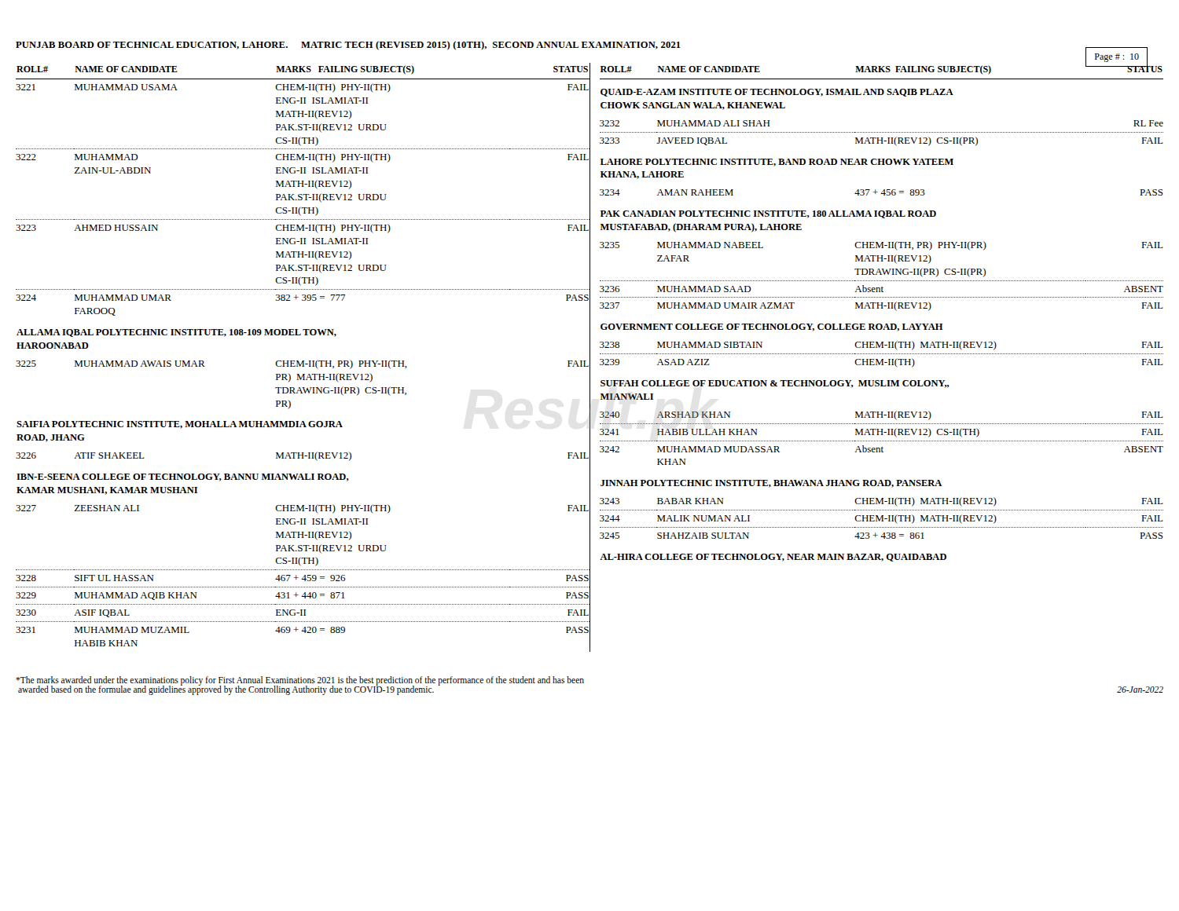Page # : 10
PUNJAB BOARD OF TECHNICAL EDUCATION, LAHORE. MATRIC TECH (REVISED 2015) (10TH), SECOND ANNUAL EXAMINATION, 2021
Result.pk
| / ROLL# / NAME OF CANDIDATE / MARKS FAILING SUBJECT(S) / STATUS / / 3221 / MUHAMMAD USAMA / CHEM-II(TH) PHY-II(TH) ENG-II ISLAMIAT-II MATH-II(REV12) PAK.ST-II(REV12 URDU CS-II(TH) / FAIL / / 3222 / MUHAMMAD ZAIN-UL-ABDIN / CHEM-II(TH) PHY-II(TH) ENG-II ISLAMIAT-II MATH-II(REV12) PAK.ST-II(REV12 URDU CS-II(TH) / FAIL / / 3223 / AHMED HUSSAIN / CHEM-II(TH) PHY-II(TH) ENG-II ISLAMIAT-II MATH-II(REV12) PAK.ST-II(REV12 URDU CS-II(TH) / FAIL / / 3224 / MUHAMMAD UMAR FAROOQ / 382 + 395 = 777 / PASS / / ALLAMA IQBAL POLYTECHNIC INSTITUTE, 108-109 MODEL TOWN, HAROONABAD / / 3225 / MUHAMMAD AWAIS UMAR / CHEM-II(TH, PR) PHY-II(TH, PR) MATH-II(REV12) TDRAWING-II(PR) CS-II(TH, PR) / FAIL / / SAIFIA POLYTECHNIC INSTITUTE, MOHALLA MUHAMMDIA GOJRA ROAD, JHANG / / 3226 / ATIF SHAKEEL / MATH-II(REV12) / FAIL / / IBN-E-SEENA COLLEGE OF TECHNOLOGY, BANNU MIANWALI ROAD, KAMAR MUSHANI, KAMAR MUSHANI / / 3227 / ZEESHAN ALI / CHEM-II(TH) PHY-II(TH) ENG-II ISLAMIAT-II MATH-II(REV12) PAK.ST-II(REV12 URDU CS-II(TH) / FAIL / / 3228 / SIFT UL HASSAN / 467 + 459 = 926 / PASS / / 3229 / MUHAMMAD AQIB KHAN / 431 + 440 = 871 / PASS / / 3230 / ASIF IQBAL / ENG-II / FAIL / / 3231 / MUHAMMAD MUZAMIL HABIB KHAN / 469 + 420 = 889 / PASS / | / ROLL# / NAME OF CANDIDATE / MARKS FAILING SUBJECT(S) / STATUS / / QUAID-E-AZAM INSTITUTE OF TECHNOLOGY, ISMAIL AND SAQIB PLAZA CHOWK SANGLAN WALA, KHANEWAL / / 3232 / MUHAMMAD ALI SHAH / / RL Fee / / 3233 / JAVEED IQBAL / MATH-II(REV12) CS-II(PR) / FAIL / / LAHORE POLYTECHNIC INSTITUTE, BAND ROAD NEAR CHOWK YATEEM KHANA, LAHORE / / 3234 / AMAN RAHEEM / 437 + 456 = 893 / PASS / / PAK CANADIAN POLYTECHNIC INSTITUTE, 180 ALLAMA IQBAL ROAD MUSTAFABAD, (DHARAM PURA), LAHORE / / 3235 / MUHAMMAD NABEEL ZAFAR / CHEM-II(TH, PR) PHY-II(PR) MATH-II(REV12) TDRAWING-II(PR) CS-II(PR) / FAIL / / 3236 / MUHAMMAD SAAD / Absent / ABSENT / / 3237 / MUHAMMAD UMAIR AZMAT / MATH-II(REV12) / FAIL / / GOVERNMENT COLLEGE OF TECHNOLOGY, COLLEGE ROAD, LAYYAH / / 3238 / MUHAMMAD SIBTAIN / CHEM-II(TH) MATH-II(REV12) / FAIL / / 3239 / ASAD AZIZ / CHEM-II(TH) / FAIL / / SUFFAH COLLEGE OF EDUCATION & TECHNOLOGY, MUSLIM COLONY,, MIANWALI / / 3240 / ARSHAD KHAN / MATH-II(REV12) / FAIL / / 3241 / HABIB ULLAH KHAN / MATH-II(REV12) CS-II(TH) / FAIL / / 3242 / MUHAMMAD MUDASSAR KHAN / Absent / ABSENT / / JINNAH POLYTECHNIC INSTITUTE, BHAWANA JHANG ROAD, PANSERA / / 3243 / BABAR KHAN / CHEM-II(TH) MATH-II(REV12) / FAIL / / 3244 / MALIK NUMAN ALI / CHEM-II(TH) MATH-II(REV12) / FAIL / / 3245 / SHAHZAIB SULTAN / 423 + 438 = 861 / PASS / / AL-HIRA COLLEGE OF TECHNOLOGY, NEAR MAIN BAZAR, QUAIDABAD / |
*The marks awarded under the examinations policy for First Annual Examinations 2021 is the best prediction of the performance of the student and has been
awarded based on the formulae and guidelines approved by the Controlling Authority due to COVID-19 pandemic. 26-Jan-2022